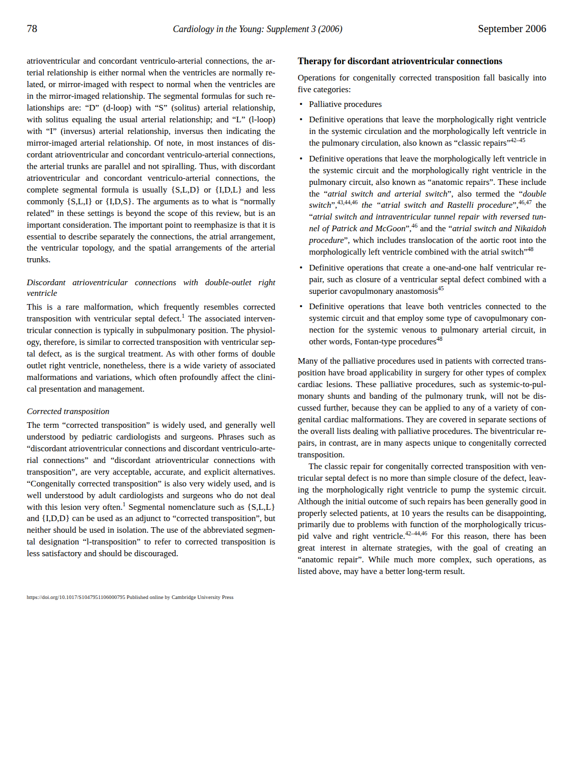78 Cardiology in the Young: Supplement 3 (2006) September 2006
atrioventricular and concordant ventriculo-arterial connections, the arterial relationship is either normal when the ventricles are normally related, or mirror-imaged with respect to normal when the ventricles are in the mirror-imaged relationship. The segmental formulas for such relationships are: “D” (d-loop) with “S” (solitus) arterial relationship, with solitus equaling the usual arterial relationship; and “L” (l-loop) with “I” (inversus) arterial relationship, inversus then indicating the mirror-imaged arterial relationship. Of note, in most instances of discordant atrioventricular and concordant ventriculo-arterial connections, the arterial trunks are parallel and not spiralling. Thus, with discordant atrioventricular and concordant ventriculo-arterial connections, the complete segmental formula is usually {S,L,D} or {I,D,L} and less commonly {S,L,I} or {I,D,S}. The arguments as to what is “normally related” in these settings is beyond the scope of this review, but is an important consideration. The important point to reemphasize is that it is essential to describe separately the connections, the atrial arrangement, the ventricular topology, and the spatial arrangements of the arterial trunks.
Discordant atrioventricular connections with double-outlet right ventricle
This is a rare malformation, which frequently resembles corrected transposition with ventricular septal defect.1 The associated interventricular connection is typically in subpulmonary position. The physiology, therefore, is similar to corrected transposition with ventricular septal defect, as is the surgical treatment. As with other forms of double outlet right ventricle, nonetheless, there is a wide variety of associated malformations and variations, which often profoundly affect the clinical presentation and management.
Corrected transposition
The term “corrected transposition” is widely used, and generally well understood by pediatric cardiologists and surgeons. Phrases such as “discordant atrioventricular connections and discordant ventriculo-arterial connections” and “discordant atrioventricular connections with transposition”, are very acceptable, accurate, and explicit alternatives. “Congenitally corrected transposition” is also very widely used, and is well understood by adult cardiologists and surgeons who do not deal with this lesion very often.1 Segmental nomenclature such as {S,L,L} and {I,D,D} can be used as an adjunct to “corrected transposition”, but neither should be used in isolation. The use of the abbreviated segmental designation “l-transposition” to refer to corrected transposition is less satisfactory and should be discouraged.
Therapy for discordant atrioventricular connections
Operations for congenitally corrected transposition fall basically into five categories:
Palliative procedures
Definitive operations that leave the morphologically right ventricle in the systemic circulation and the morphologically left ventricle in the pulmonary circulation, also known as “classic repairs”42–45
Definitive operations that leave the morphologically left ventricle in the systemic circuit and the morphologically right ventricle in the pulmonary circuit, also known as “anatomic repairs”. These include the “atrial switch and arterial switch”, also termed the “double switch”,43,44,46 the “atrial switch and Rastelli procedure”,46,47 the “atrial switch and intraventricular tunnel repair with reversed tunnel of Patrick and McGoon”,46 and the “atrial switch and Nikaidoh procedure”, which includes translocation of the aortic root into the morphologically left ventricle combined with the atrial switch”48
Definitive operations that create a one-and-one half ventricular repair, such as closure of a ventricular septal defect combined with a superior cavopulmonary anastomosis45
Definitive operations that leave both ventricles connected to the systemic circuit and that employ some type of cavopulmonary connection for the systemic venous to pulmonary arterial circuit, in other words, Fontan-type procedures48
Many of the palliative procedures used in patients with corrected transposition have broad applicability in surgery for other types of complex cardiac lesions. These palliative procedures, such as systemic-to-pulmonary shunts and banding of the pulmonary trunk, will not be discussed further, because they can be applied to any of a variety of congenital cardiac malformations. They are covered in separate sections of the overall lists dealing with palliative procedures. The biventricular repairs, in contrast, are in many aspects unique to congenitally corrected transposition.
The classic repair for congenitally corrected transposition with ventricular septal defect is no more than simple closure of the defect, leaving the morphologically right ventricle to pump the systemic circuit. Although the initial outcome of such repairs has been generally good in properly selected patients, at 10 years the results can be disappointing, primarily due to problems with function of the morphologically tricuspid valve and right ventricle.42–44,46 For this reason, there has been great interest in alternate strategies, with the goal of creating an “anatomic repair”. While much more complex, such operations, as listed above, may have a better long-term result.
https://doi.org/10.1017/S1047951106000795 Published online by Cambridge University Press